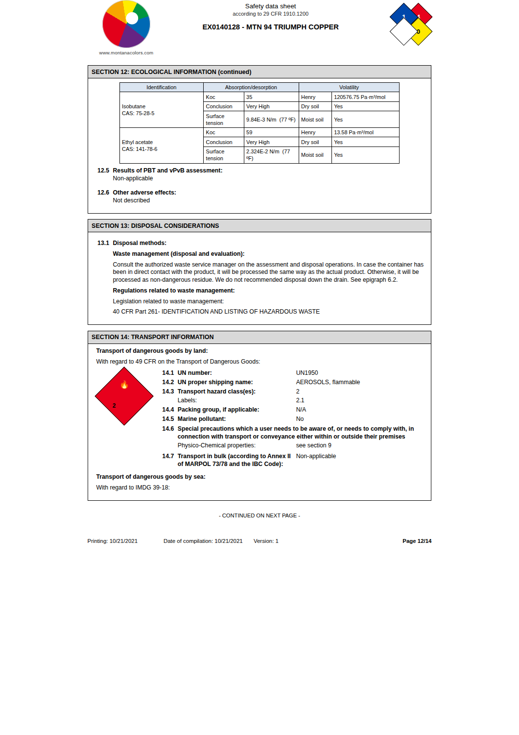www.montanacolors.com
Safety data sheet
according to 29 CFR 1910.1200
EX0140128 - MTN 94 TRIUMPH COPPER
4
1
0
SECTION 12: ECOLOGICAL INFORMATION (continued)
| Identification | Absorption/desorption | Volatility |
| --- | --- | --- |
| Isobutane CAS: 75-28-5 | Koc | 35 | Henry | 120576.75 Pa·m³/mol |
| Conclusion | Very High | Dry soil | Yes |
| Surface tension | 9.84E-3 N/m (77 ºF) | Moist soil | Yes |
| Ethyl acetate CAS: 141-78-6 | Koc | 59 | Henry | 13.58 Pa·m³/mol |
| Conclusion | Very High | Dry soil | Yes |
| Surface tension | 2.324E-2 N/m (77 ºF) | Moist soil | Yes |
12.5
Results of PBT and vPvB assessment:
Non-applicable
12.6
Other adverse effects:
Not described
SECTION 13: DISPOSAL CONSIDERATIONS
13.1
Disposal methods:
Waste management (disposal and evaluation):
Consult the authorized waste service manager on the assessment and disposal operations. In case the container has been in direct contact with the product, it will be processed the same way as the actual product. Otherwise, it will be processed as non-dangerous residue. We do not recommended disposal down the drain. See epigraph 6.2.
Regulations related to waste management:
Legislation related to waste management:
40 CFR Part 261- IDENTIFICATION AND LISTING OF HAZARDOUS WASTE
SECTION 14: TRANSPORT INFORMATION
Transport of dangerous goods by land:
With regard to 49 CFR on the Transport of Dangerous Goods:
🔥
2
14.1
UN number:
UN1950
14.2
UN proper shipping name:
AEROSOLS, flammable
14.3
Transport hazard class(es):
2
Labels:
2.1
14.4
Packing group, if applicable:
N/A
14.5
Marine pollutant:
No
14.6
Special precautions which a user needs to be aware of, or needs to comply with, in connection with transport or conveyance either within or outside their premises
Physico-Chemical properties:
see section 9
14.7
Transport in bulk (according to Annex II of MARPOL 73/78 and the IBC Code):
Non-applicable
Transport of dangerous goods by sea:
With regard to IMDG 39-18:
- CONTINUED ON NEXT PAGE -
Printing: 10/21/2021
Date of compilation: 10/21/2021 Version: 1
Page 12/14